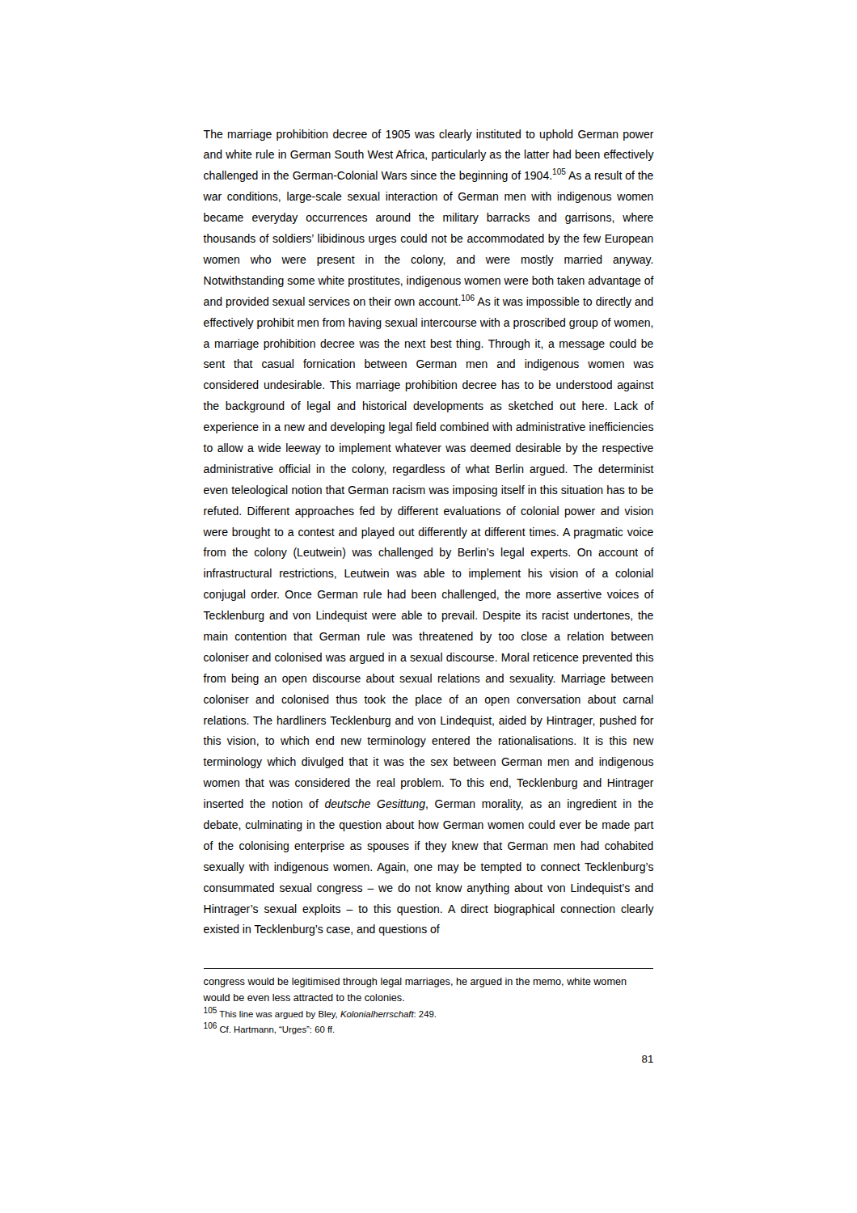The marriage prohibition decree of 1905 was clearly instituted to uphold German power and white rule in German South West Africa, particularly as the latter had been effectively challenged in the German-Colonial Wars since the beginning of 1904.105 As a result of the war conditions, large-scale sexual interaction of German men with indigenous women became everyday occurrences around the military barracks and garrisons, where thousands of soldiers’ libidinous urges could not be accommodated by the few European women who were present in the colony, and were mostly married anyway. Notwithstanding some white prostitutes, indigenous women were both taken advantage of and provided sexual services on their own account.106 As it was impossible to directly and effectively prohibit men from having sexual intercourse with a proscribed group of women, a marriage prohibition decree was the next best thing. Through it, a message could be sent that casual fornication between German men and indigenous women was considered undesirable. This marriage prohibition decree has to be understood against the background of legal and historical developments as sketched out here. Lack of experience in a new and developing legal field combined with administrative inefficiencies to allow a wide leeway to implement whatever was deemed desirable by the respective administrative official in the colony, regardless of what Berlin argued. The determinist even teleological notion that German racism was imposing itself in this situation has to be refuted. Different approaches fed by different evaluations of colonial power and vision were brought to a contest and played out differently at different times. A pragmatic voice from the colony (Leutwein) was challenged by Berlin’s legal experts. On account of infrastructural restrictions, Leutwein was able to implement his vision of a colonial conjugal order. Once German rule had been challenged, the more assertive voices of Tecklenburg and von Lindequist were able to prevail. Despite its racist undertones, the main contention that German rule was threatened by too close a relation between coloniser and colonised was argued in a sexual discourse. Moral reticence prevented this from being an open discourse about sexual relations and sexuality. Marriage between coloniser and colonised thus took the place of an open conversation about carnal relations. The hardliners Tecklenburg and von Lindequist, aided by Hintrager, pushed for this vision, to which end new terminology entered the rationalisations. It is this new terminology which divulged that it was the sex between German men and indigenous women that was considered the real problem. To this end, Tecklenburg and Hintrager inserted the notion of deutsche Gesittung, German morality, as an ingredient in the debate, culminating in the question about how German women could ever be made part of the colonising enterprise as spouses if they knew that German men had cohabited sexually with indigenous women. Again, one may be tempted to connect Tecklenburg’s consummated sexual congress – we do not know anything about von Lindequist’s and Hintrager’s sexual exploits – to this question. A direct biographical connection clearly existed in Tecklenburg’s case, and questions of
congress would be legitimised through legal marriages, he argued in the memo, white women would be even less attracted to the colonies.
105 This line was argued by Bley, Kolonialherrschaft: 249.
106 Cf. Hartmann, “Urges”: 60 ff.
81